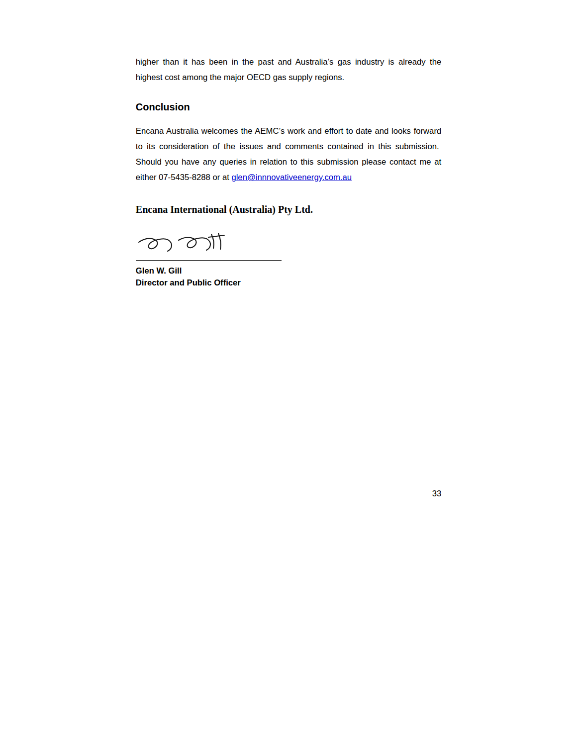higher than it has been in the past and Australia’s gas industry is already the highest cost among the major OECD gas supply regions.
Conclusion
Encana Australia welcomes the AEMC’s work and effort to date and looks forward to its consideration of the issues and comments contained in this submission. Should you have any queries in relation to this submission please contact me at either 07-5435-8288 or at glen@innnovativeenergy.com.au
Encana International (Australia) Pty Ltd.
Glen W. Gill
Director and Public Officer
33